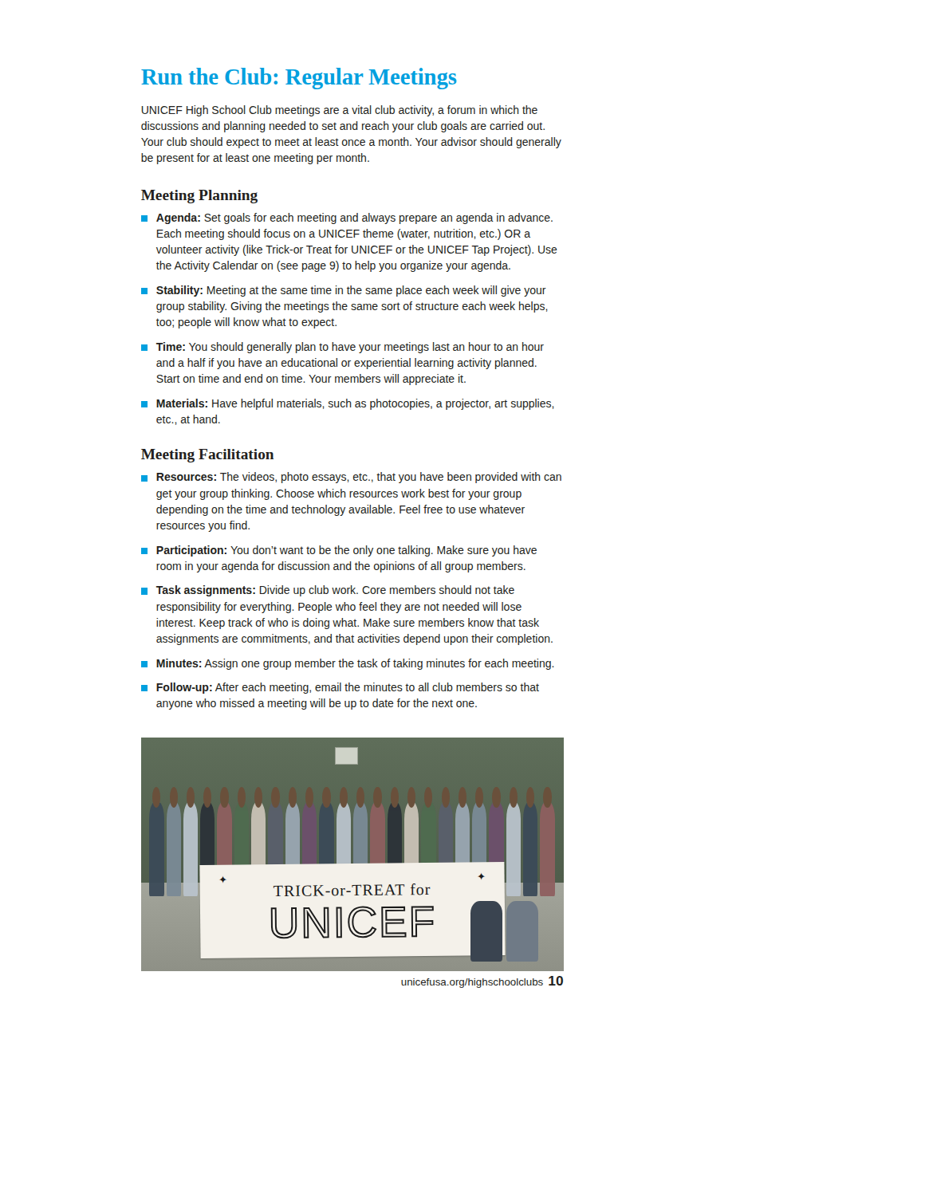Run the Club: Regular Meetings
UNICEF High School Club meetings are a vital club activity, a forum in which the discussions and planning needed to set and reach your club goals are carried out. Your club should expect to meet at least once a month. Your advisor should generally be present for at least one meeting per month.
Meeting Planning
Agenda: Set goals for each meeting and always prepare an agenda in advance. Each meeting should focus on a UNICEF theme (water, nutrition, etc.) OR a volunteer activity (like Trick-or Treat for UNICEF or the UNICEF Tap Project). Use the Activity Calendar on (see page 9) to help you organize your agenda.
Stability: Meeting at the same time in the same place each week will give your group stability. Giving the meetings the same sort of structure each week helps, too; people will know what to expect.
Time: You should generally plan to have your meetings last an hour to an hour and a half if you have an educational or experiential learning activity planned. Start on time and end on time. Your members will appreciate it.
Materials: Have helpful materials, such as photocopies, a projector, art supplies, etc., at hand.
Meeting Facilitation
Resources: The videos, photo essays, etc., that you have been provided with can get your group thinking. Choose which resources work best for your group depending on the time and technology available. Feel free to use whatever resources you find.
Participation: You don’t want to be the only one talking. Make sure you have room in your agenda for discussion and the opinions of all group members.
Task assignments: Divide up club work. Core members should not take responsibility for everything. People who feel they are not needed will lose interest. Keep track of who is doing what. Make sure members know that task assignments are commitments, and that activities depend upon their completion.
Minutes: Assign one group member the task of taking minutes for each meeting.
Follow-up: After each meeting, email the minutes to all club members so that anyone who missed a meeting will be up to date for the next one.
✦ ✦
TRICK-or-TREAT for
UNICEF
unicefusa.org/highschoolclubs 10